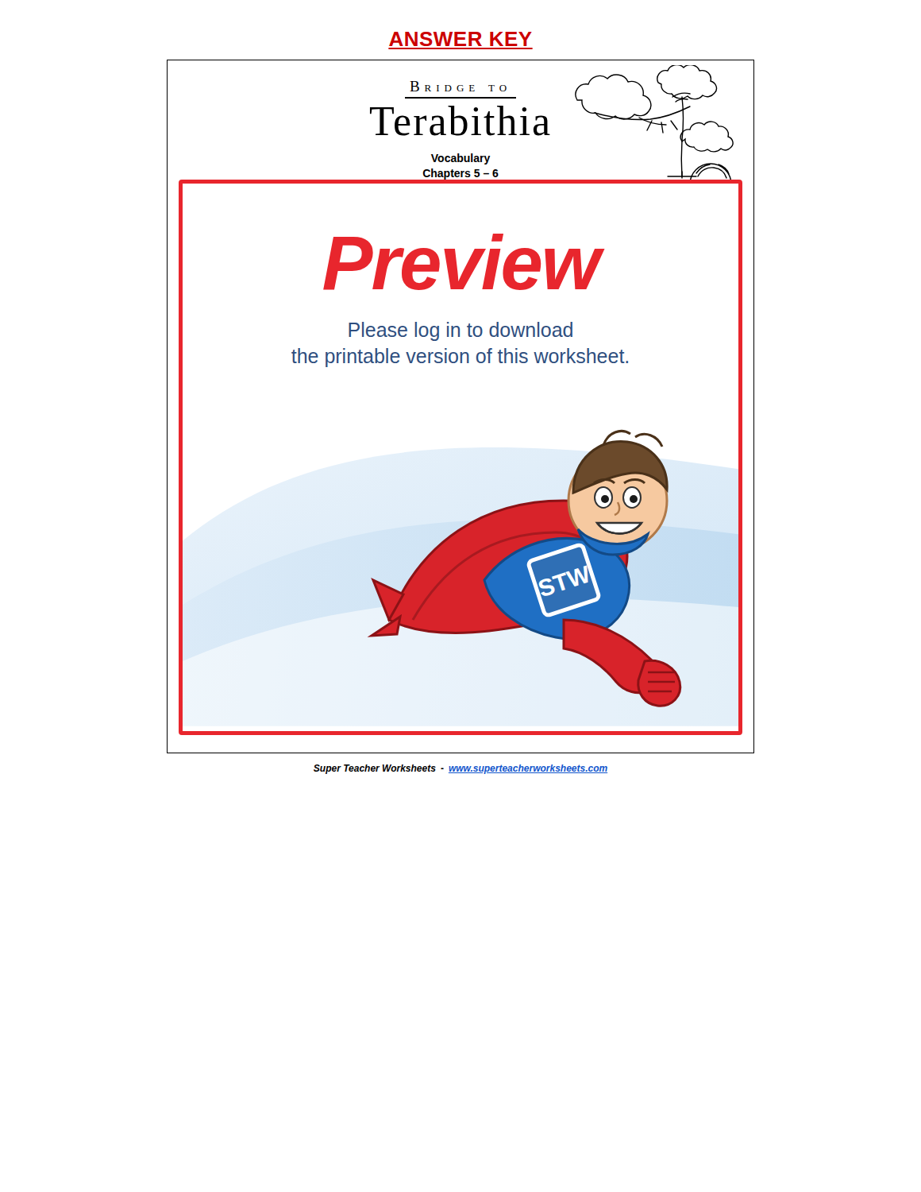ANSWER KEY
Bridge to
Terabithia
Vocabulary Chapters 5 – 6
STW
Preview
Please log in to download
the printable version of this worksheet.
Super Teacher Worksheets-www.superteacherworksheets.com